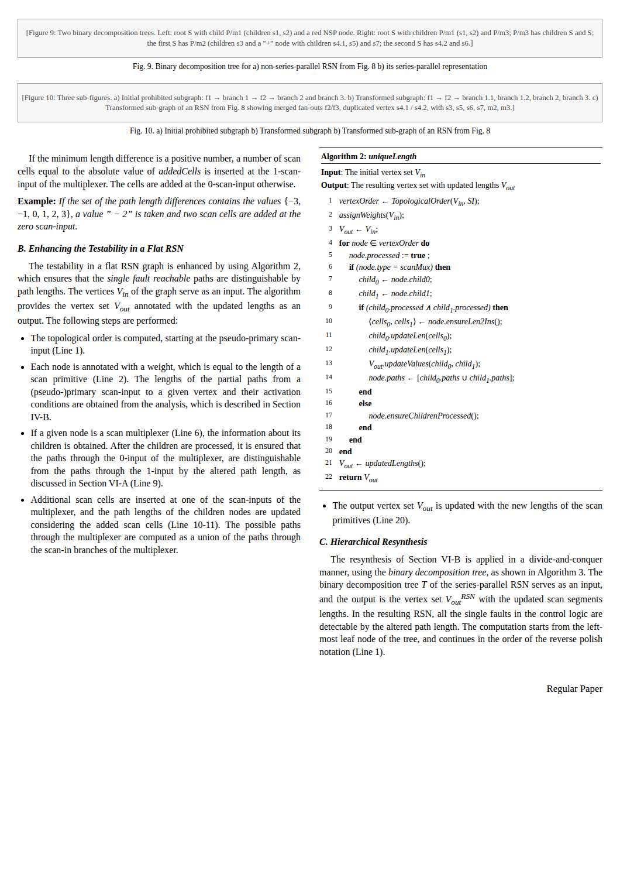[Figure 9: Two binary decomposition trees. Left: root S with child P/m1 (children s1, s2) and a red NSP node. Right: root S with children P/m1 (s1, s2) and P/m3; P/m3 has children S and S; the first S has P/m2 (children s3 and a "+" node with children s4.1, s5) and s7; the second S has s4.2 and s6.]
Fig. 9. Binary decomposition tree for a) non-series-parallel RSN from Fig. 8 b) its series-parallel representation
[Figure 10: Three sub-figures. a) Initial prohibited subgraph: f1 → branch 1 → f2 → branch 2 and branch 3. b) Transformed subgraph: f1 → f2 → branch 1.1, branch 1.2, branch 2, branch 3. c) Transformed sub-graph of an RSN from Fig. 8 showing merged fan-outs f2/f3, duplicated vertex s4.1 / s4.2, with s3, s5, s6, s7, m2, m3.]
Fig. 10. a) Initial prohibited subgraph b) Transformed subgraph b) Transformed sub-graph of an RSN from Fig. 8
If the minimum length difference is a positive number, a number of scan cells equal to the absolute value of addedCells is inserted at the 1-scan-input of the multiplexer. The cells are added at the 0-scan-input otherwise.
Example: If the set of the path length differences contains the values {−3, −1, 0, 1, 2, 3}, a value ” − 2” is taken and two scan cells are added at the zero scan-input.
B. Enhancing the Testability in a Flat RSN
The testability in a flat RSN graph is enhanced by using Algorithm 2, which ensures that the single fault reachable paths are distinguishable by path lengths. The vertices Vin of the graph serve as an input. The algorithm provides the vertex set Vout annotated with the updated lengths as an output. The following steps are performed:
The topological order is computed, starting at the pseudo-primary scan-input (Line 1).
Each node is annotated with a weight, which is equal to the length of a scan primitive (Line 2). The lengths of the partial paths from a (pseudo-)primary scan-input to a given vertex and their activation conditions are obtained from the analysis, which is described in Section IV-B.
If a given node is a scan multiplexer (Line 6), the information about its children is obtained. After the children are processed, it is ensured that the paths through the 0-input of the multiplexer, are distinguishable from the paths through the 1-input by the altered path length, as discussed in Section VI-A (Line 9).
Additional scan cells are inserted at one of the scan-inputs of the multiplexer, and the path lengths of the children nodes are updated considering the added scan cells (Line 10-11). The possible paths through the multiplexer are computed as a union of the paths through the scan-in branches of the multiplexer.
Algorithm 2: uniqueLength
Input: The initial vertex set Vin
Output: The resulting vertex set with updated lengths Vout
vertexOrder ← TopologicalOrder(Vin, SI);
assignWeights(Vin);
Vout ← Vin;
for node ∈ vertexOrder do
node.processed := true ;
if (node.type = scanMux) then
child0 ← node.child0;
child1 ← node.child1;
if (child0.processed ∧ child1.processed) then
⟨cells0, cells1⟩ ← node.ensureLen2Ins();
child0.updateLen(cells0);
child1.updateLen(cells1);
Vout.updateValues(child0, child1);
node.paths ← [child0.paths ∪ child1.paths];
end
else
node.ensureChildrenProcessed();
end
end
end
Vout ← updatedLengths();
return Vout
The output vertex set Vout is updated with the new lengths of the scan primitives (Line 20).
C. Hierarchical Resynthesis
The resynthesis of Section VI-B is applied in a divide-and-conquer manner, using the binary decomposition tree, as shown in Algorithm 3. The binary decomposition tree T of the series-parallel RSN serves as an input, and the output is the vertex set VoutRSN with the updated scan segments lengths. In the resulting RSN, all the single faults in the control logic are detectable by the altered path length. The computation starts from the left-most leaf node of the tree, and continues in the order of the reverse polish notation (Line 1).
Regular Paper